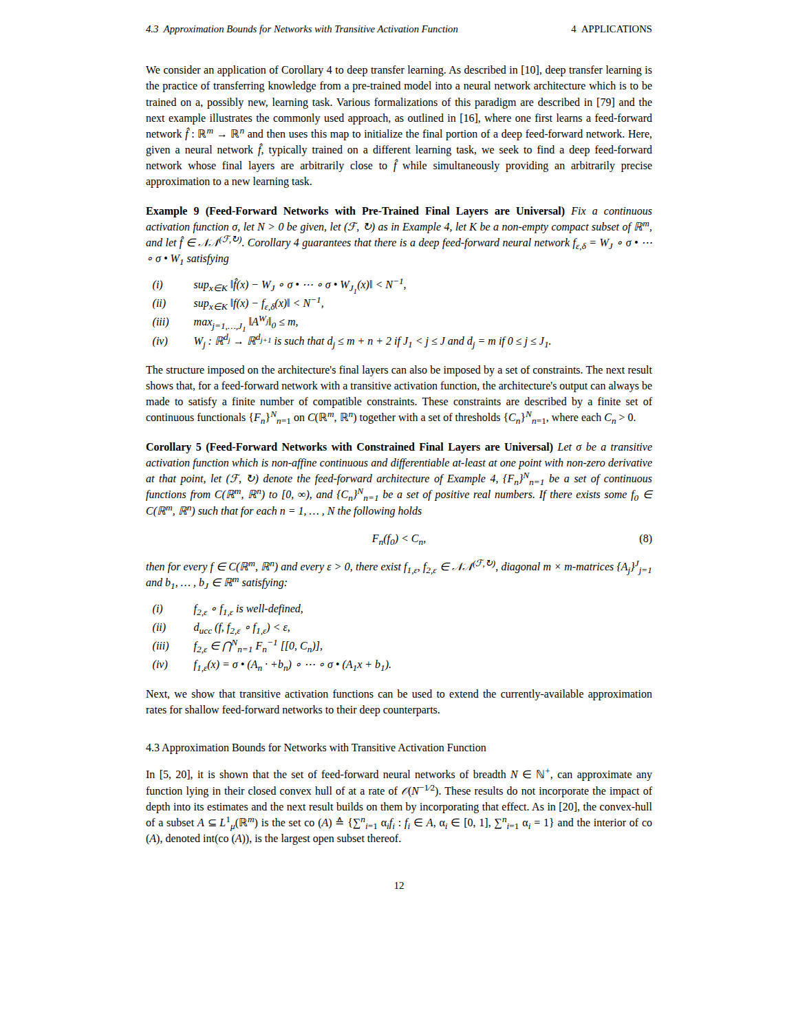4.3 Approximation Bounds for Networks with Transitive Activation Function 4 APPLICATIONS
We consider an application of Corollary 4 to deep transfer learning. As described in [10], deep transfer learning is the practice of transferring knowledge from a pre-trained model into a neural network architecture which is to be trained on a, possibly new, learning task. Various formalizations of this paradigm are described in [79] and the next example illustrates the commonly used approach, as outlined in [16], where one first learns a feed-forward network f̂ : ℝm → ℝn and then uses this map to initialize the final portion of a deep feed-forward network. Here, given a neural network f̂, typically trained on a different learning task, we seek to find a deep feed-forward network whose final layers are arbitrarily close to f̂ while simultaneously providing an arbitrarily precise approximation to a new learning task.
Example 9 (Feed-Forward Networks with Pre-Trained Final Layers are Universal) Fix a continuous activation function σ, let N > 0 be given, let (ℱ, ↻) as in Example 4, let K be a non-empty compact subset of ℝm, and let f̂ ∈ 𝒩𝒩(ℱ,↻). Corollary 4 guarantees that there is a deep feed-forward neural network fε,δ = WJ ∘ σ • ⋯ ∘ σ • W1 satisfying
(i) supx∈K ‖f̂(x) − WJ ∘ σ • ⋯ ∘ σ • WJ1(x)‖ < N−1,
(ii) supx∈K ‖f(x) − fε,δ(x)‖ < N−1,
(iii) maxj=1,…,J1 ‖AWj‖0 ≤ m,
(iv) Wj : ℝdj → ℝdj+1 is such that dj ≤ m + n + 2 if J1 < j ≤ J and dj = m if 0 ≤ j ≤ J1.
The structure imposed on the architecture's final layers can also be imposed by a set of constraints. The next result shows that, for a feed-forward network with a transitive activation function, the architecture's output can always be made to satisfy a finite number of compatible constraints. These constraints are described by a finite set of continuous functionals {Fn}Nn=1 on C(ℝm, ℝn) together with a set of thresholds {Cn}Nn=1, where each Cn > 0.
Corollary 5 (Feed-Forward Networks with Constrained Final Layers are Universal) Let σ be a transitive activation function which is non-affine continuous and differentiable at-least at one point with non-zero derivative at that point, let (ℱ, ↻) denote the feed-forward architecture of Example 4, {Fn}Nn=1 be a set of continuous functions from C(ℝm, ℝn) to [0, ∞), and {Cn}Nn=1 be a set of positive real numbers. If there exists some f0 ∈ C(ℝm, ℝn) such that for each n = 1, … , N the following holds
Fn(f0) < Cn, (8)
then for every f ∈ C(ℝm, ℝn) and every ε > 0, there exist f1,ε, f2,ε ∈ 𝒩𝒩(ℱ,↻), diagonal m × m-matrices {Aj}Jj=1 and b1, … , bJ ∈ ℝm satisfying:
(i) f2,ε ∘ f1,ε is well-defined,
(ii) ducc (f, f2,ε ∘ f1,ε) < ε,
(iii) f2,ε ∈ ⋂Nn=1 Fn−1 [[0, Cn)],
(iv) f1,ε(x) = σ • (An · +bn) ∘ ⋯ ∘ σ • (A1x + b1).
Next, we show that transitive activation functions can be used to extend the currently-available approximation rates for shallow feed-forward networks to their deep counterparts.
4.3 Approximation Bounds for Networks with Transitive Activation Function
In [5, 20], it is shown that the set of feed-forward neural networks of breadth N ∈ ℕ+, can approximate any function lying in their closed convex hull of at a rate of 𝒪(N−1⁄2). These results do not incorporate the impact of depth into its estimates and the next result builds on them by incorporating that effect. As in [20], the convex-hull of a subset A ⊆ L1μ(ℝm) is the set co (A) ≙ {∑ni=1 αifi : fi ∈ A, αi ∈ [0, 1], ∑ni=1 αi = 1} and the interior of co (A), denoted int(co (A)), is the largest open subset thereof.
12